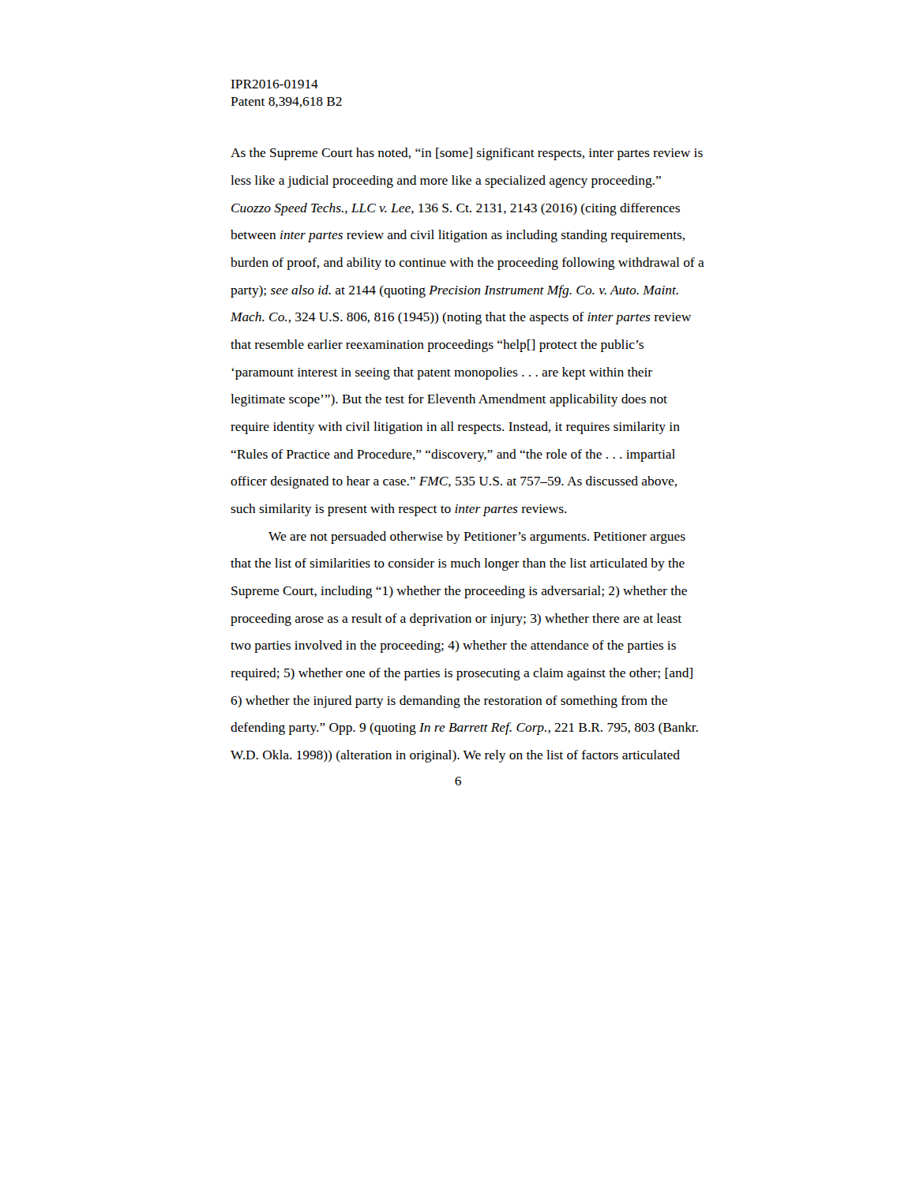IPR2016-01914
Patent 8,394,618 B2
As the Supreme Court has noted, “in [some] significant respects, inter partes review is less like a judicial proceeding and more like a specialized agency proceeding.” Cuozzo Speed Techs., LLC v. Lee, 136 S. Ct. 2131, 2143 (2016) (citing differences between inter partes review and civil litigation as including standing requirements, burden of proof, and ability to continue with the proceeding following withdrawal of a party); see also id. at 2144 (quoting Precision Instrument Mfg. Co. v. Auto. Maint. Mach. Co., 324 U.S. 806, 816 (1945)) (noting that the aspects of inter partes review that resemble earlier reexamination proceedings “help[] protect the public’s ‘paramount interest in seeing that patent monopolies . . . are kept within their legitimate scope’”). But the test for Eleventh Amendment applicability does not require identity with civil litigation in all respects. Instead, it requires similarity in “Rules of Practice and Procedure,” “discovery,” and “the role of the . . . impartial officer designated to hear a case.” FMC, 535 U.S. at 757–59. As discussed above, such similarity is present with respect to inter partes reviews.
We are not persuaded otherwise by Petitioner’s arguments. Petitioner argues that the list of similarities to consider is much longer than the list articulated by the Supreme Court, including “1) whether the proceeding is adversarial; 2) whether the proceeding arose as a result of a deprivation or injury; 3) whether there are at least two parties involved in the proceeding; 4) whether the attendance of the parties is required; 5) whether one of the parties is prosecuting a claim against the other; [and] 6) whether the injured party is demanding the restoration of something from the defending party.” Opp. 9 (quoting In re Barrett Ref. Corp., 221 B.R. 795, 803 (Bankr. W.D. Okla. 1998)) (alteration in original). We rely on the list of factors articulated
6